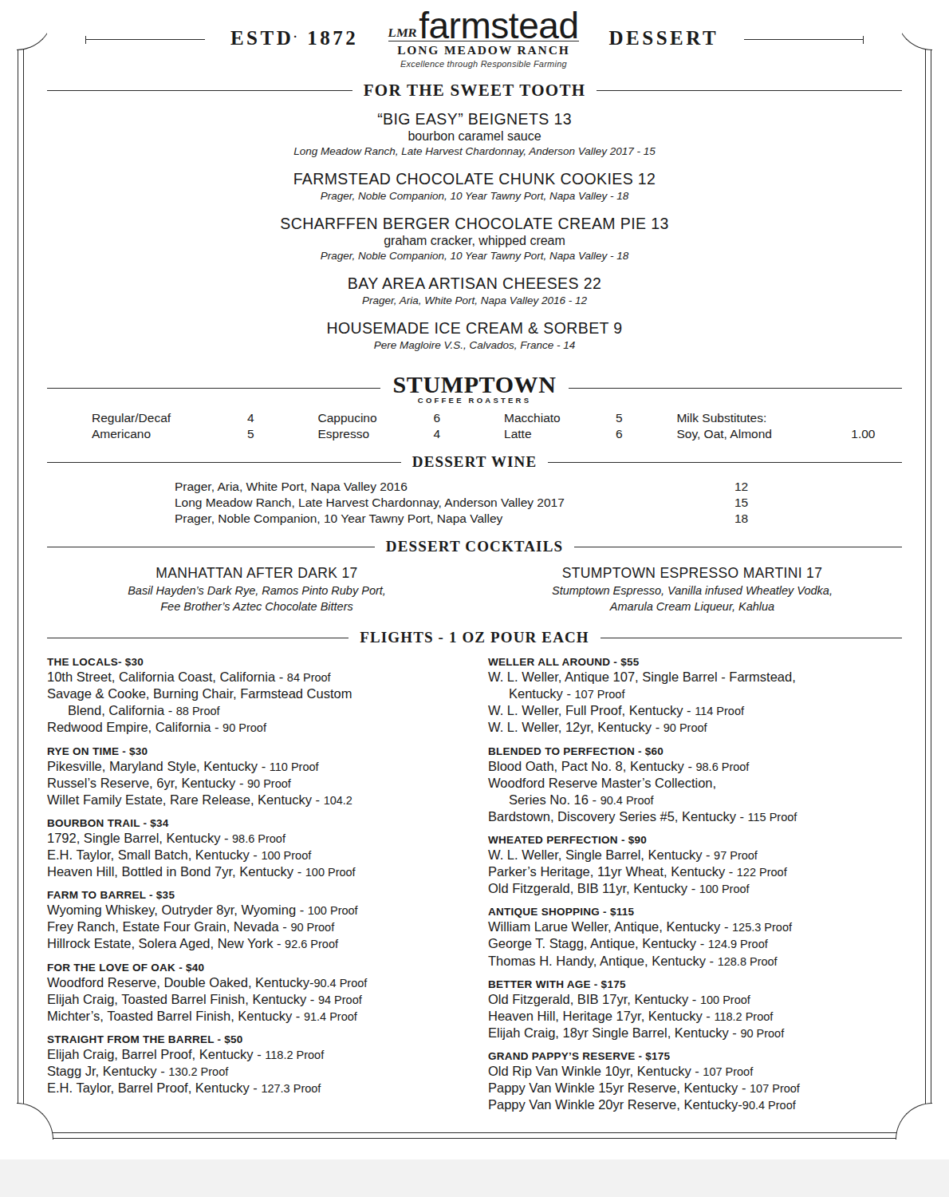ESTD. 1872
LMR farmstead LONG MEADOW RANCH Excellence through Responsible Farming
DESSERT
FOR THE SWEET TOOTH
“BIG EASY” BEIGNETS 13
bourbon caramel sauce
Long Meadow Ranch, Late Harvest Chardonnay, Anderson Valley 2017 - 15
FARMSTEAD CHOCOLATE CHUNK COOKIES 12
Prager, Noble Companion, 10 Year Tawny Port, Napa Valley - 18
SCHARFFEN BERGER CHOCOLATE CREAM PIE 13
graham cracker, whipped cream
Prager, Noble Companion, 10 Year Tawny Port, Napa Valley - 18
BAY AREA ARTISAN CHEESES 22
Prager, Aria, White Port, Napa Valley 2016 - 12
HOUSEMADE ICE CREAM & SORBET 9
Pere Magloire V.S., Calvados, France - 14
STUMPTOWN
COFFEE ROASTERS
| Regular/Decaf | 4 | Cappucino | 6 | Macchiato | 5 | Milk Substitutes: | |
| Americano | 5 | Espresso | 4 | Latte | 6 | Soy, Oat, Almond | 1.00 |
DESSERT WINE
Prager, Aria, White Port, Napa Valley 2016 12
Long Meadow Ranch, Late Harvest Chardonnay, Anderson Valley 2017 15
Prager, Noble Companion, 10 Year Tawny Port, Napa Valley 18
DESSERT COCKTAILS
MANHATTAN AFTER DARK 17
Basil Hayden’s Dark Rye, Ramos Pinto Ruby Port,
Fee Brother’s Aztec Chocolate Bitters
STUMPTOWN ESPRESSO MARTINI 17
Stumptown Espresso, Vanilla infused Wheatley Vodka,
Amarula Cream Liqueur, Kahlua
FLIGHTS - 1 OZ POUR EACH
THE LOCALS- $30
10th Street, California Coast, California - 84 Proof
Savage & Cooke, Burning Chair, Farmstead CustomBlend, California - 88 Proof Redwood Empire, California - 90 Proof
RYE ON TIME - $30
Pikesville, Maryland Style, Kentucky - 110 Proof
Russel’s Reserve, 6yr, Kentucky - 90 Proof
Willet Family Estate, Rare Release, Kentucky - 104.2
BOURBON TRAIL - $34
1792, Single Barrel, Kentucky - 98.6 Proof
E.H. Taylor, Small Batch, Kentucky - 100 Proof
Heaven Hill, Bottled in Bond 7yr, Kentucky - 100 Proof
FARM TO BARREL - $35
Wyoming Whiskey, Outryder 8yr, Wyoming - 100 Proof
Frey Ranch, Estate Four Grain, Nevada - 90 Proof
Hillrock Estate, Solera Aged, New York - 92.6 Proof
FOR THE LOVE OF OAK - $40
Woodford Reserve, Double Oaked, Kentucky-90.4 Proof
Elijah Craig, Toasted Barrel Finish, Kentucky - 94 Proof
Michter’s, Toasted Barrel Finish, Kentucky - 91.4 Proof
STRAIGHT FROM THE BARREL - $50
Elijah Craig, Barrel Proof, Kentucky - 118.2 Proof
Stagg Jr, Kentucky - 130.2 Proof
E.H. Taylor, Barrel Proof, Kentucky - 127.3 Proof
WELLER ALL AROUND - $55
W. L. Weller, Antique 107, Single Barrel - Farmstead,Kentucky - 107 Proof W. L. Weller, Full Proof, Kentucky - 114 Proof
W. L. Weller, 12yr, Kentucky - 90 Proof
BLENDED TO PERFECTION - $60
Blood Oath, Pact No. 8, Kentucky - 98.6 Proof
Woodford Reserve Master’s Collection,Series No. 16 - 90.4 Proof Bardstown, Discovery Series #5, Kentucky - 115 Proof
WHEATED PERFECTION - $90
W. L. Weller, Single Barrel, Kentucky - 97 Proof
Parker’s Heritage, 11yr Wheat, Kentucky - 122 Proof
Old Fitzgerald, BIB 11yr, Kentucky - 100 Proof
ANTIQUE SHOPPING - $115
William Larue Weller, Antique, Kentucky - 125.3 Proof
George T. Stagg, Antique, Kentucky - 124.9 Proof
Thomas H. Handy, Antique, Kentucky - 128.8 Proof
BETTER WITH AGE - $175
Old Fitzgerald, BIB 17yr, Kentucky - 100 Proof
Heaven Hill, Heritage 17yr, Kentucky - 118.2 Proof
Elijah Craig, 18yr Single Barrel, Kentucky - 90 Proof
GRAND PAPPY’S RESERVE - $175
Old Rip Van Winkle 10yr, Kentucky - 107 Proof
Pappy Van Winkle 15yr Reserve, Kentucky - 107 Proof
Pappy Van Winkle 20yr Reserve, Kentucky-90.4 Proof